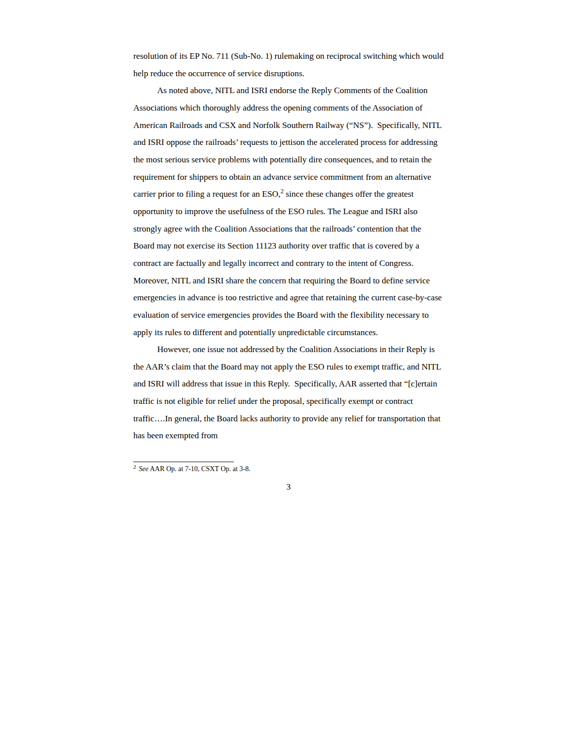resolution of its EP No. 711 (Sub-No. 1) rulemaking on reciprocal switching which would help reduce the occurrence of service disruptions.
As noted above, NITL and ISRI endorse the Reply Comments of the Coalition Associations which thoroughly address the opening comments of the Association of American Railroads and CSX and Norfolk Southern Railway (“NS”). Specifically, NITL and ISRI oppose the railroads’ requests to jettison the accelerated process for addressing the most serious service problems with potentially dire consequences, and to retain the requirement for shippers to obtain an advance service commitment from an alternative carrier prior to filing a request for an ESO,2 since these changes offer the greatest opportunity to improve the usefulness of the ESO rules. The League and ISRI also strongly agree with the Coalition Associations that the railroads’ contention that the Board may not exercise its Section 11123 authority over traffic that is covered by a contract are factually and legally incorrect and contrary to the intent of Congress. Moreover, NITL and ISRI share the concern that requiring the Board to define service emergencies in advance is too restrictive and agree that retaining the current case-by-case evaluation of service emergencies provides the Board with the flexibility necessary to apply its rules to different and potentially unpredictable circumstances.
However, one issue not addressed by the Coalition Associations in their Reply is the AAR’s claim that the Board may not apply the ESO rules to exempt traffic, and NITL and ISRI will address that issue in this Reply. Specifically, AAR asserted that “[c]ertain traffic is not eligible for relief under the proposal, specifically exempt or contract traffic….In general, the Board lacks authority to provide any relief for transportation that has been exempted from
2 See AAR Op. at 7-10, CSXT Op. at 3-8.
3